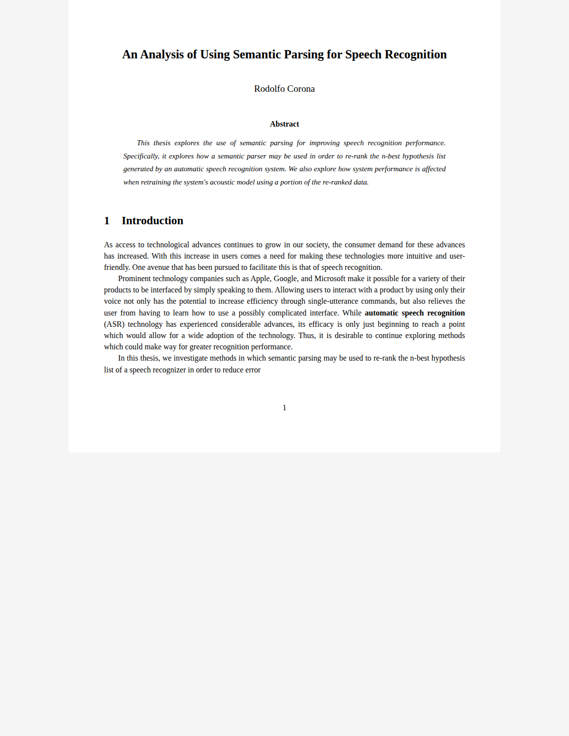An Analysis of Using Semantic Parsing for Speech Recognition
Rodolfo Corona
Abstract
This thesis explores the use of semantic parsing for improving speech recognition performance. Specifically, it explores how a semantic parser may be used in order to re-rank the n-best hypothesis list generated by an automatic speech recognition system. We also explore how system performance is affected when retraining the system's acoustic model using a portion of the re-ranked data.
1 Introduction
As access to technological advances continues to grow in our society, the consumer demand for these advances has increased. With this increase in users comes a need for making these technologies more intuitive and user-friendly. One avenue that has been pursued to facilitate this is that of speech recognition.
Prominent technology companies such as Apple, Google, and Microsoft make it possible for a variety of their products to be interfaced by simply speaking to them. Allowing users to interact with a product by using only their voice not only has the potential to increase efficiency through single-utterance commands, but also relieves the user from having to learn how to use a possibly complicated interface. While automatic speech recognition (ASR) technology has experienced considerable advances, its efficacy is only just beginning to reach a point which would allow for a wide adoption of the technology. Thus, it is desirable to continue exploring methods which could make way for greater recognition performance.
In this thesis, we investigate methods in which semantic parsing may be used to re-rank the n-best hypothesis list of a speech recognizer in order to reduce error
1